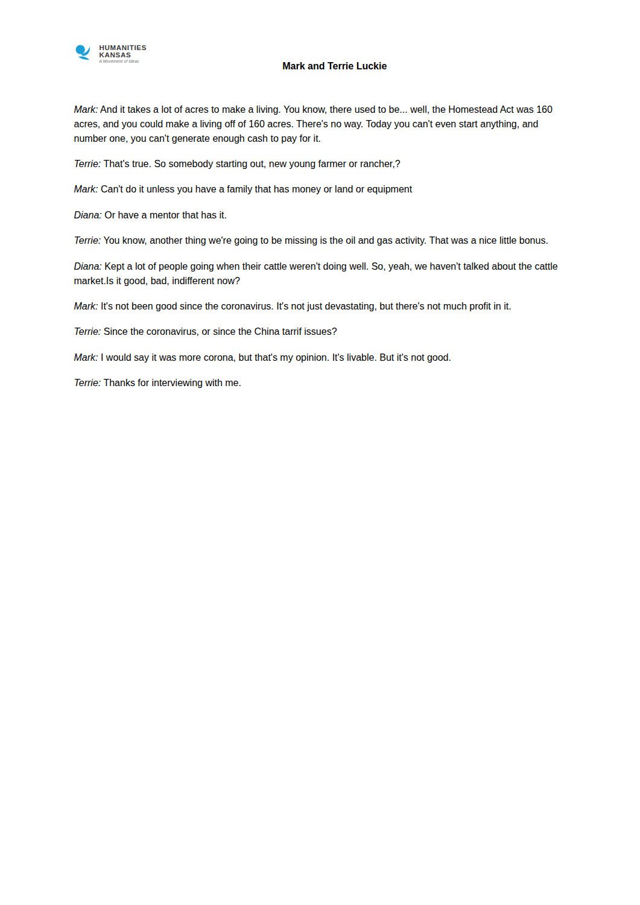HUMANITIES KANSAS A Movement of Ideas
Mark and Terrie Luckie
Mark: And it takes a lot of acres to make a living. You know, there used to be... well, the Homestead Act was 160 acres, and you could make a living off of 160 acres. There's no way. Today you can't even start anything, and number one, you can't generate enough cash to pay for it.
Terrie: That's true. So somebody starting out, new young farmer or rancher,?
Mark: Can't do it unless you have a family that has money or land or equipment
Diana: Or have a mentor that has it.
Terrie: You know, another thing we're going to be missing is the oil and gas activity. That was a nice little bonus.
Diana: Kept a lot of people going when their cattle weren't doing well. So, yeah, we haven't talked about the cattle market.Is it good, bad, indifferent now?
Mark: It's not been good since the coronavirus. It's not just devastating, but there's not much profit in it.
Terrie: Since the coronavirus, or since the China tarrif issues?
Mark: I would say it was more corona, but that's my opinion. It's livable. But it's not good.
Terrie: Thanks for interviewing with me.